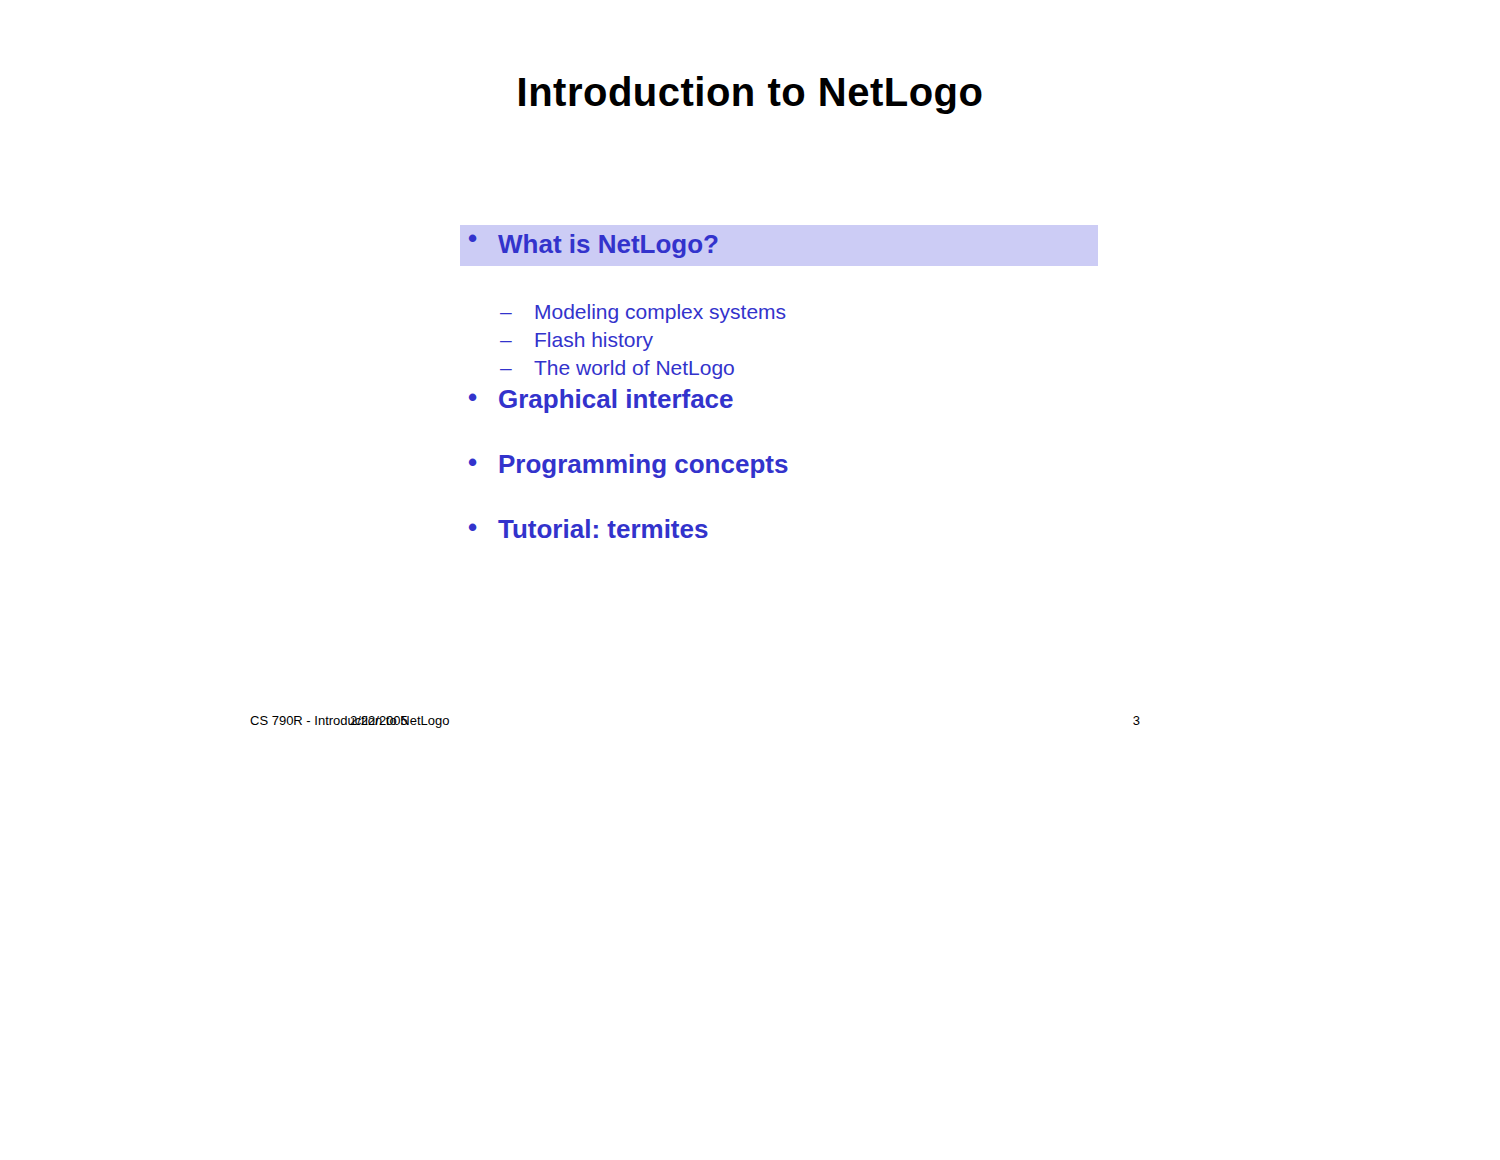Introduction to NetLogo
What is NetLogo?
Modeling complex systems
Flash history
The world of NetLogo
Graphical interface
Programming concepts
Tutorial: termites
2/22/2005 CS 790R - Introduction to NetLogo 3